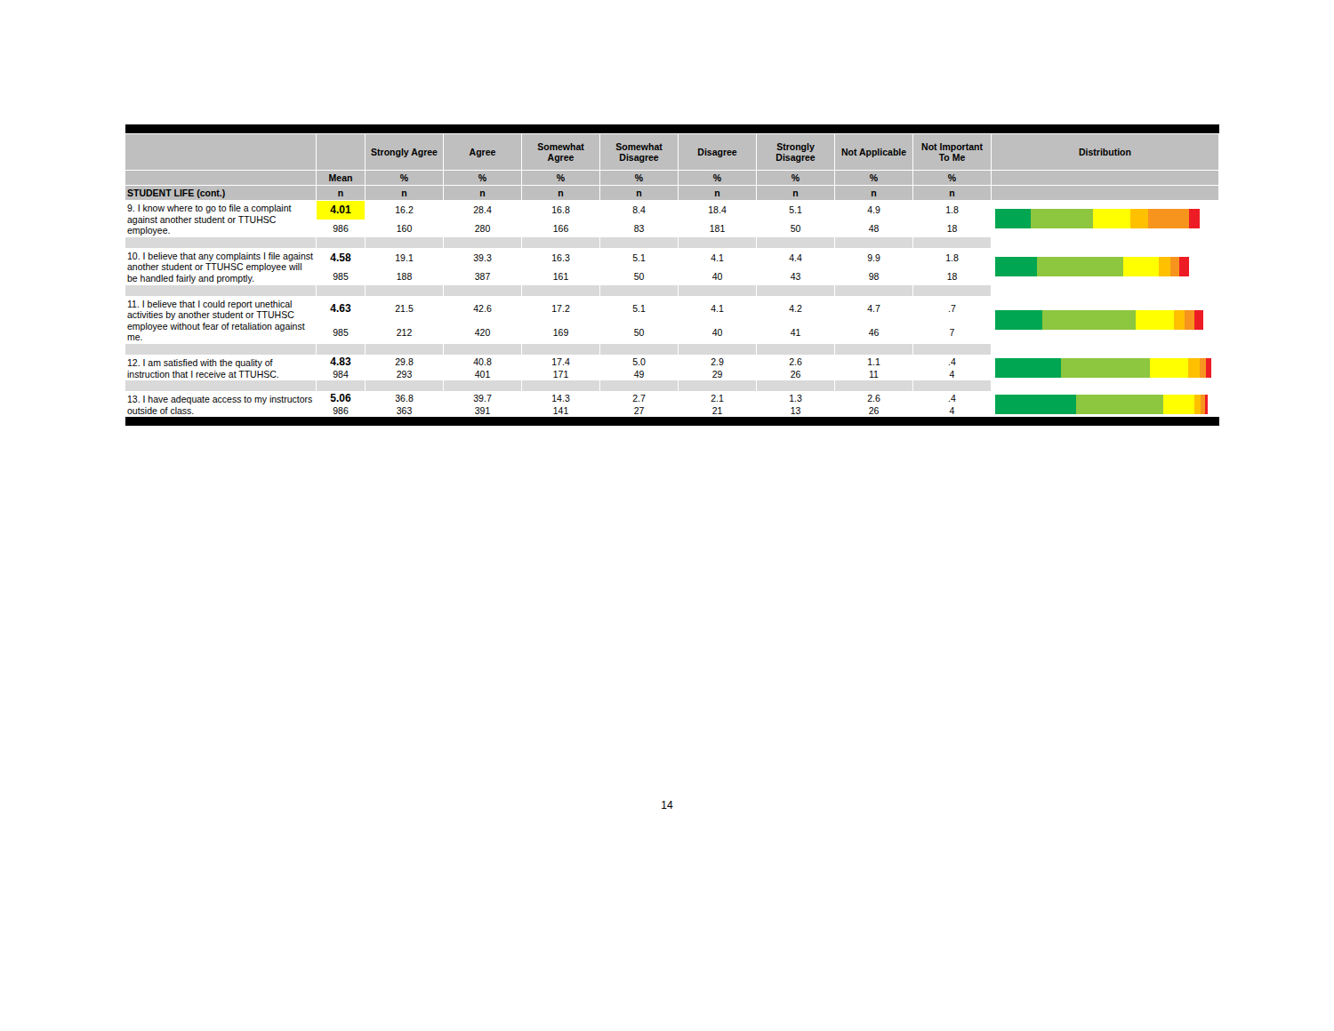| | | Strongly Agree | Agree | Somewhat Agree | Somewhat Disagree | Disagree | Strongly Disagree | Not Applicable | Not Important To Me | Distribution |
| | Mean | % | % | % | % | % | % | % | % | |
| STUDENT LIFE (cont.) | n | n | n | n | n | n | n | n | n | |
| 9. I know where to go to file a complaint against another student or TTUHSC employee. | 4.01 | 16.2 | 28.4 | 16.8 | 8.4 | 18.4 | 5.1 | 4.9 | 1.8 | |
| 986 | 160 | 280 | 166 | 83 | 181 | 50 | 48 | 18 |
| 10. I believe that any complaints I file against another student or TTUHSC employee will be handled fairly and promptly. | 4.58 | 19.1 | 39.3 | 16.3 | 5.1 | 4.1 | 4.4 | 9.9 | 1.8 | |
| 985 | 188 | 387 | 161 | 50 | 40 | 43 | 98 | 18 |
| 11. I believe that I could report unethical activities by another student or TTUHSC employee without fear of retaliation against me. | 4.63 | 21.5 | 42.6 | 17.2 | 5.1 | 4.1 | 4.2 | 4.7 | .7 | |
| 985 | 212 | 420 | 169 | 50 | 40 | 41 | 46 | 7 |
| 12. I am satisfied with the quality of instruction that I receive at TTUHSC. | 4.83 | 29.8 | 40.8 | 17.4 | 5.0 | 2.9 | 2.6 | 1.1 | .4 | |
| 984 | 293 | 401 | 171 | 49 | 29 | 26 | 11 | 4 |
| 13. I have adequate access to my instructors outside of class. | 5.06 | 36.8 | 39.7 | 14.3 | 2.7 | 2.1 | 1.3 | 2.6 | .4 | |
| 986 | 363 | 391 | 141 | 27 | 21 | 13 | 26 | 4 |
14